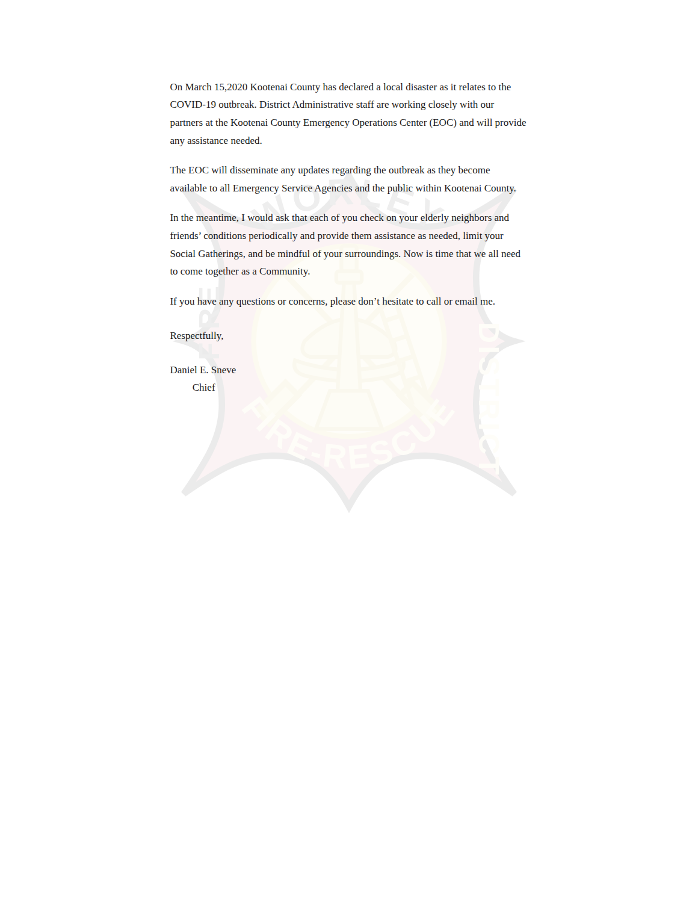WORLEY FIRE-RESCUE FIRE DISTRICT
On March 15,2020 Kootenai County has declared a local disaster as it relates to the COVID-19 outbreak. District Administrative staff are working closely with our partners at the Kootenai County Emergency Operations Center (EOC) and will provide any assistance needed.
The EOC will disseminate any updates regarding the outbreak as they become available to all Emergency Service Agencies and the public within Kootenai County.
In the meantime, I would ask that each of you check on your elderly neighbors and friends’ conditions periodically and provide them assistance as needed, limit your Social Gatherings, and be mindful of your surroundings. Now is time that we all need to come together as a Community.
If you have any questions or concerns, please don’t hesitate to call or email me.
Respectfully,
Daniel E. Sneve
Chief